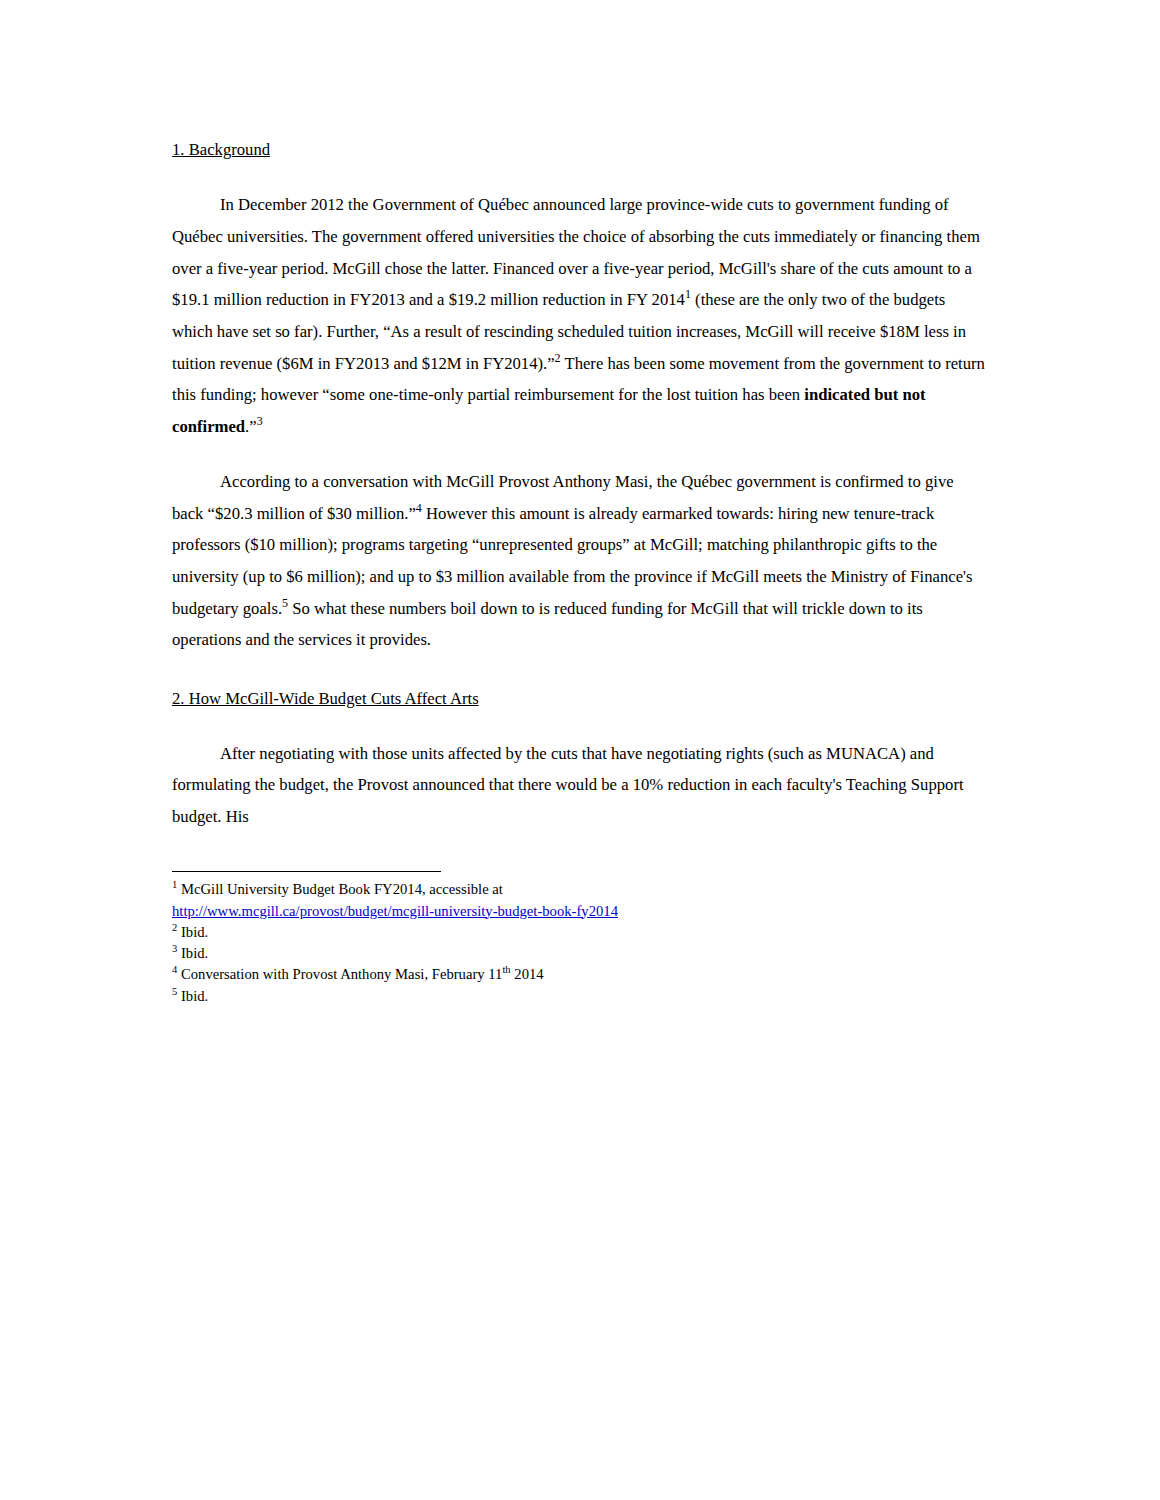1. Background
In December 2012 the Government of Québec announced large province-wide cuts to government funding of Québec universities. The government offered universities the choice of absorbing the cuts immediately or financing them over a five-year period. McGill chose the latter. Financed over a five-year period, McGill's share of the cuts amount to a $19.1 million reduction in FY2013 and a $19.2 million reduction in FY 20141 (these are the only two of the budgets which have set so far). Further, “As a result of rescinding scheduled tuition increases, McGill will receive $18M less in tuition revenue ($6M in FY2013 and $12M in FY2014).”2 There has been some movement from the government to return this funding; however “some one-time-only partial reimbursement for the lost tuition has been indicated but not confirmed.”3
According to a conversation with McGill Provost Anthony Masi, the Québec government is confirmed to give back “$20.3 million of $30 million.”4 However this amount is already earmarked towards: hiring new tenure-track professors ($10 million); programs targeting “unrepresented groups” at McGill; matching philanthropic gifts to the university (up to $6 million); and up to $3 million available from the province if McGill meets the Ministry of Finance's budgetary goals.5 So what these numbers boil down to is reduced funding for McGill that will trickle down to its operations and the services it provides.
2. How McGill-Wide Budget Cuts Affect Arts
After negotiating with those units affected by the cuts that have negotiating rights (such as MUNACA) and formulating the budget, the Provost announced that there would be a 10% reduction in each faculty's Teaching Support budget. His
1 McGill University Budget Book FY2014, accessible at
http://www.mcgill.ca/provost/budget/mcgill-university-budget-book-fy2014
2 Ibid.
3 Ibid.
4 Conversation with Provost Anthony Masi, February 11th 2014
5 Ibid.